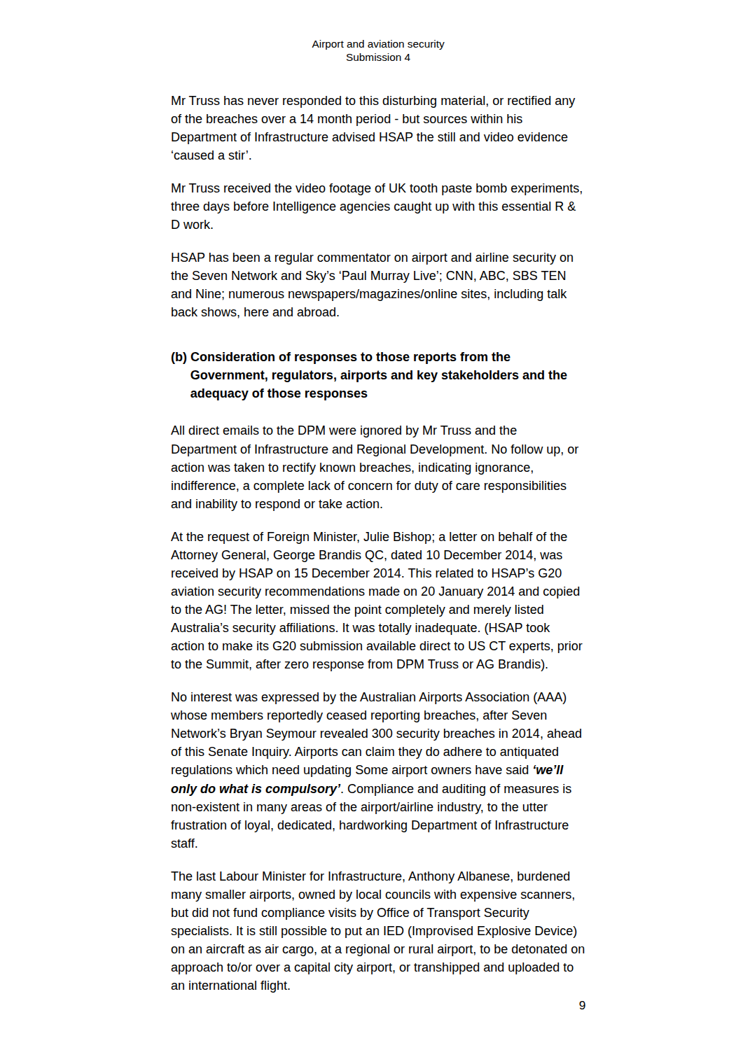Airport and aviation security Submission 4
Mr Truss has never responded to this disturbing material, or rectified any of the breaches over a 14 month period - but sources within his Department of Infrastructure advised HSAP the still and video evidence ‘caused a stir’.
Mr Truss received the video footage of UK tooth paste bomb experiments, three days before Intelligence agencies caught up with this essential R & D work.
HSAP has been a regular commentator on airport and airline security on the Seven Network and Sky’s ‘Paul Murray Live’; CNN, ABC, SBS TEN and Nine; numerous newspapers/magazines/online sites, including talk back shows, here and abroad.
(b) Consideration of responses to those reports from the Government, regulators, airports and key stakeholders and the adequacy of those responses
All direct emails to the DPM were ignored by Mr Truss and the Department of Infrastructure and Regional Development. No follow up, or action was taken to rectify known breaches, indicating ignorance, indifference, a complete lack of concern for duty of care responsibilities and inability to respond or take action.
At the request of Foreign Minister, Julie Bishop; a letter on behalf of the Attorney General, George Brandis QC, dated 10 December 2014, was received by HSAP on 15 December 2014. This related to HSAP’s G20 aviation security recommendations made on 20 January 2014 and copied to the AG! The letter, missed the point completely and merely listed Australia’s security affiliations. It was totally inadequate. (HSAP took action to make its G20 submission available direct to US CT experts, prior to the Summit, after zero response from DPM Truss or AG Brandis).
No interest was expressed by the Australian Airports Association (AAA) whose members reportedly ceased reporting breaches, after Seven Network’s Bryan Seymour revealed 300 security breaches in 2014, ahead of this Senate Inquiry. Airports can claim they do adhere to antiquated regulations which need updating Some airport owners have said ‘we’ll only do what is compulsory’. Compliance and auditing of measures is non-existent in many areas of the airport/airline industry, to the utter frustration of loyal, dedicated, hardworking Department of Infrastructure staff.
The last Labour Minister for Infrastructure, Anthony Albanese, burdened many smaller airports, owned by local councils with expensive scanners, but did not fund compliance visits by Office of Transport Security specialists. It is still possible to put an IED (Improvised Explosive Device) on an aircraft as air cargo, at a regional or rural airport, to be detonated on approach to/or over a capital city airport, or transhipped and uploaded to an international flight.
9